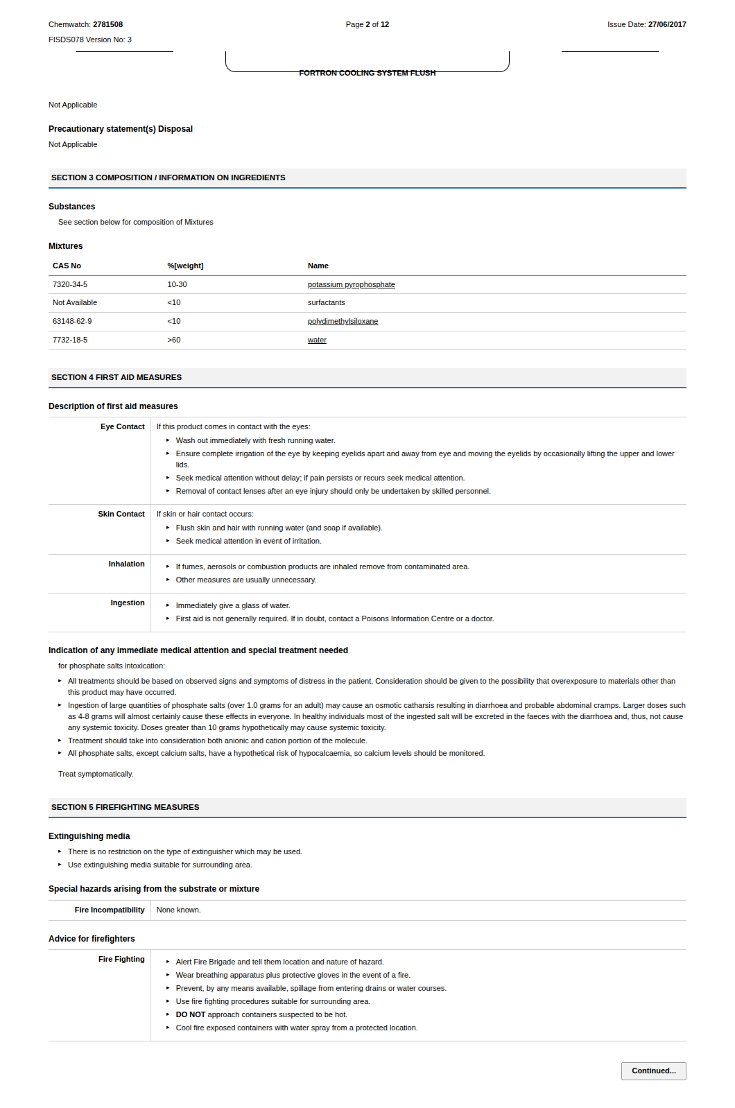Chemwatch: 2781508
FISDS078 Version No: 3
Page 2 of 12
Issue Date: 27/06/2017
FORTRON COOLING SYSTEM FLUSH
Not Applicable
Precautionary statement(s) Disposal
Not Applicable
SECTION 3 COMPOSITION / INFORMATION ON INGREDIENTS
Substances
See section below for composition of Mixtures
Mixtures
| CAS No | %[weight] | Name |
| --- | --- | --- |
| 7320-34-5 | 10-30 | potassium pyrophosphate |
| Not Available | <10 | surfactants |
| 63148-62-9 | <10 | polydimethylsiloxane |
| 7732-18-5 | >60 | water |
SECTION 4 FIRST AID MEASURES
Description of first aid measures
| Eye Contact | If this product comes in contact with the eyes: Wash out immediately with fresh running water. Ensure complete irrigation of the eye by keeping eyelids apart and away from eye and moving the eyelids by occasionally lifting the upper and lower lids. Seek medical attention without delay; if pain persists or recurs seek medical attention. Removal of contact lenses after an eye injury should only be undertaken by skilled personnel. |
| Skin Contact | If skin or hair contact occurs: Flush skin and hair with running water (and soap if available). Seek medical attention in event of irritation. |
| Inhalation | If fumes, aerosols or combustion products are inhaled remove from contaminated area. Other measures are usually unnecessary. |
| Ingestion | Immediately give a glass of water. First aid is not generally required. If in doubt, contact a Poisons Information Centre or a doctor. |
Indication of any immediate medical attention and special treatment needed
for phosphate salts intoxication:
All treatments should be based on observed signs and symptoms of distress in the patient. Consideration should be given to the possibility that overexposure to materials other than this product may have occurred.
Ingestion of large quantities of phosphate salts (over 1.0 grams for an adult) may cause an osmotic catharsis resulting in diarrhoea and probable abdominal cramps. Larger doses such as 4-8 grams will almost certainly cause these effects in everyone. In healthy individuals most of the ingested salt will be excreted in the faeces with the diarrhoea and, thus, not cause any systemic toxicity. Doses greater than 10 grams hypothetically may cause systemic toxicity.
Treatment should take into consideration both anionic and cation portion of the molecule.
All phosphate salts, except calcium salts, have a hypothetical risk of hypocalcaemia, so calcium levels should be monitored.
Treat symptomatically.
SECTION 5 FIREFIGHTING MEASURES
Extinguishing media
There is no restriction on the type of extinguisher which may be used.
Use extinguishing media suitable for surrounding area.
Special hazards arising from the substrate or mixture
| Fire Incompatibility | None known. |
Advice for firefighters
| Fire Fighting | Alert Fire Brigade and tell them location and nature of hazard. Wear breathing apparatus plus protective gloves in the event of a fire. Prevent, by any means available, spillage from entering drains or water courses. Use fire fighting procedures suitable for surrounding area. DO NOT approach containers suspected to be hot. Cool fire exposed containers with water spray from a protected location. |
Continued...